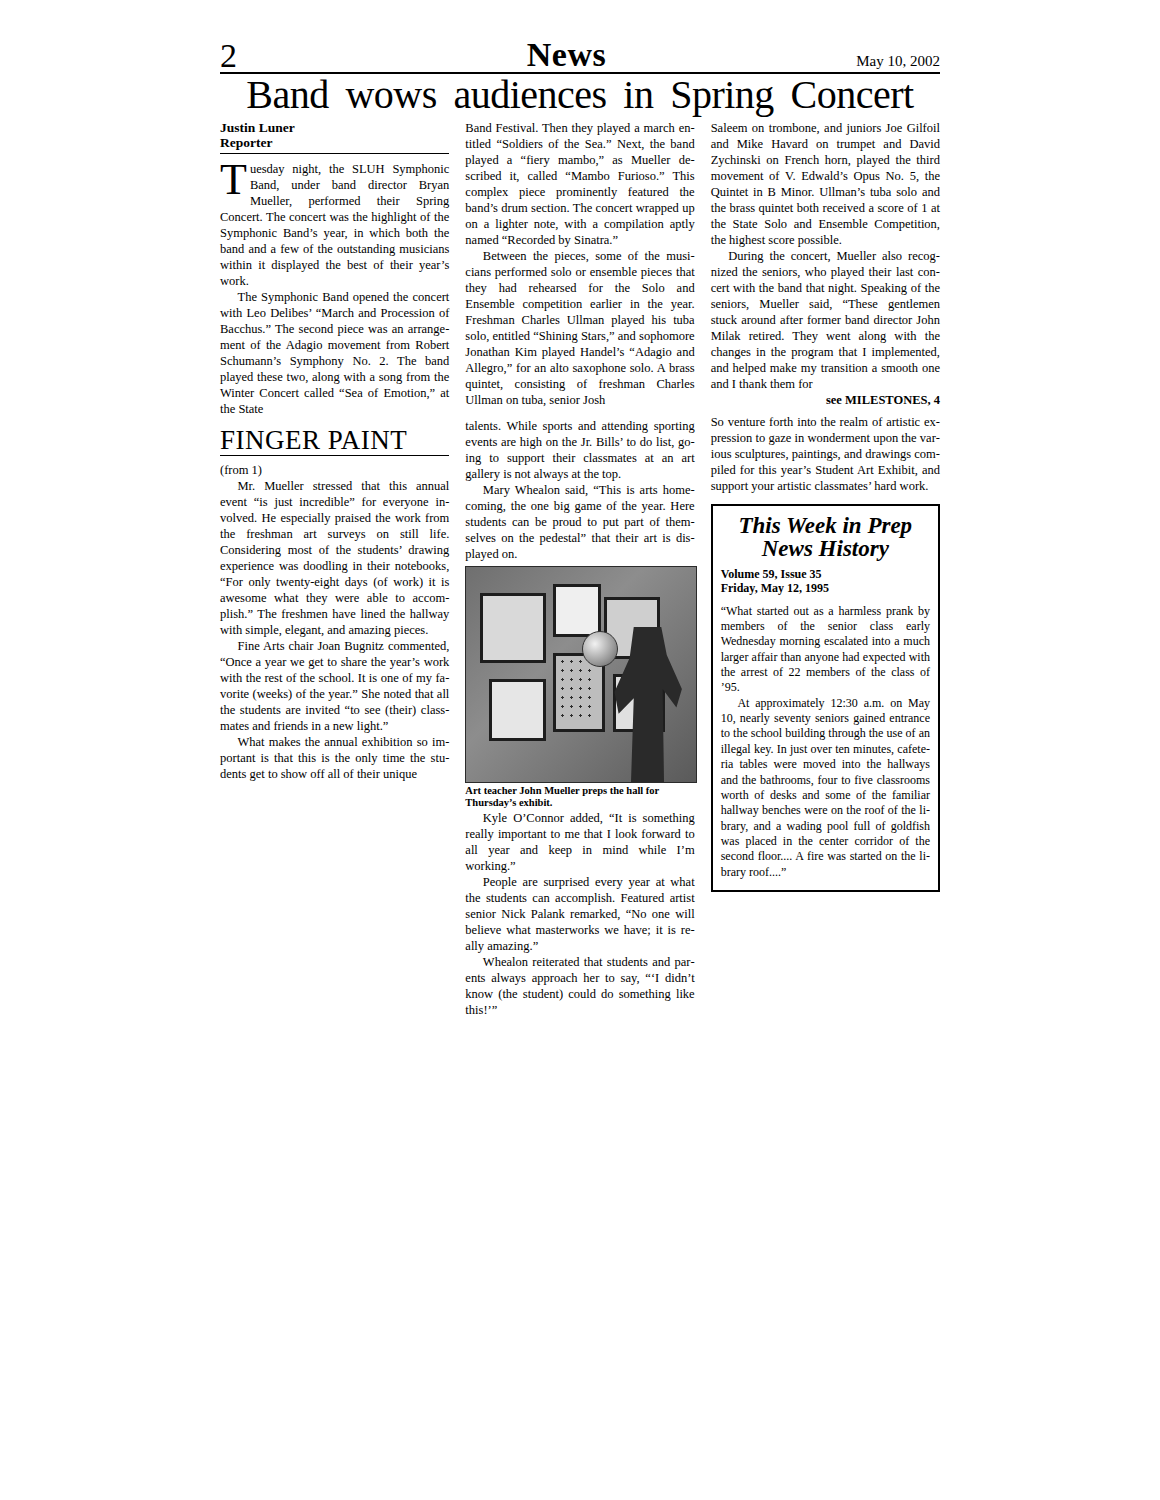2
News
May 10, 2002
Band wows audiences in Spring Concert
Justin Luner
Reporter
Tuesday night, the SLUH Symphonic Band, under band director Bryan Mueller, performed their Spring Concert. The concert was the highlight of the Symphonic Band’s year, in which both the band and a few of the outstanding musicians within it displayed the best of their year’s work.
The Symphonic Band opened the concert with Leo Delibes’ “March and Procession of Bacchus.” The second piece was an arrangement of the Adagio movement from Robert Schumann’s Symphony No. 2. The band played these two, along with a song from the Winter Concert called “Sea of Emotion,” at the State
FINGER PAINT
(from 1)
Mr. Mueller stressed that this annual event “is just incredible” for everyone involved. He especially praised the work from the freshman art surveys on still life. Considering most of the students’ drawing experience was doodling in their notebooks, “For only twenty-eight days (of work) it is awesome what they were able to accomplish.” The freshmen have lined the hallway with simple, elegant, and amazing pieces.
Fine Arts chair Joan Bugnitz commented, “Once a year we get to share the year’s work with the rest of the school. It is one of my favorite (weeks) of the year.” She noted that all the students are invited “to see (their) classmates and friends in a new light.”
What makes the annual exhibition so important is that this is the only time the students get to show off all of their unique
Band Festival. Then they played a march entitled “Soldiers of the Sea.” Next, the band played a “fiery mambo,” as Mueller described it, called “Mambo Furioso.” This complex piece prominently featured the band’s drum section. The concert wrapped up on a lighter note, with a compilation aptly named “Recorded by Sinatra.”
Between the pieces, some of the musicians performed solo or ensemble pieces that they had rehearsed for the Solo and Ensemble competition earlier in the year. Freshman Charles Ullman played his tuba solo, entitled “Shining Stars,” and sophomore Jonathan Kim played Handel’s “Adagio and Allegro,” for an alto saxophone solo. A brass quintet, consisting of freshman Charles Ullman on tuba, senior Josh
talents. While sports and attending sporting events are high on the Jr. Bills’ to do list, going to support their classmates at an art gallery is not always at the top.
Mary Whealon said, “This is arts homecoming, the one big game of the year. Here students can be proud to put part of themselves on the pedestal” that their art is displayed on.
Art teacher John Mueller preps the hall for Thursday’s exhibit.
Kyle O’Connor added, “It is something really important to me that I look forward to all year and keep in mind while I’m working.”
People are surprised every year at what the students can accomplish. Featured artist senior Nick Palank remarked, “No one will believe what masterworks we have; it is really amazing.”
Whealon reiterated that students and parents always approach her to say, “‘I didn’t know (the student) could do something like this!’”
Saleem on trombone, and juniors Joe Gilfoil and Mike Havard on trumpet and David Zychinski on French horn, played the third movement of V. Edwald’s Opus No. 5, the Quintet in B Minor. Ullman’s tuba solo and the brass quintet both received a score of 1 at the State Solo and Ensemble Competition, the highest score possible.
During the concert, Mueller also recognized the seniors, who played their last concert with the band that night. Speaking of the seniors, Mueller said, “These gentlemen stuck around after former band director John Milak retired. They went along with the changes in the program that I implemented, and helped make my transition a smooth one and I thank them for
see MILESTONES, 4
So venture forth into the realm of artistic expression to gaze in wonderment upon the various sculptures, paintings, and drawings compiled for this year’s Student Art Exhibit, and support your artistic classmates’ hard work.
This Week in Prep
News History
Volume 59, Issue 35
Friday, May 12, 1995
“What started out as a harmless prank by members of the senior class early Wednesday morning escalated into a much larger affair than anyone had expected with the arrest of 22 members of the class of ’95.
At approximately 12:30 a.m. on May 10, nearly seventy seniors gained entrance to the school building through the use of an illegal key. In just over ten minutes, cafeteria tables were moved into the hallways and the bathrooms, four to five classrooms worth of desks and some of the familiar hallway benches were on the roof of the library, and a wading pool full of goldfish was placed in the center corridor of the second floor.... A fire was started on the library roof....”